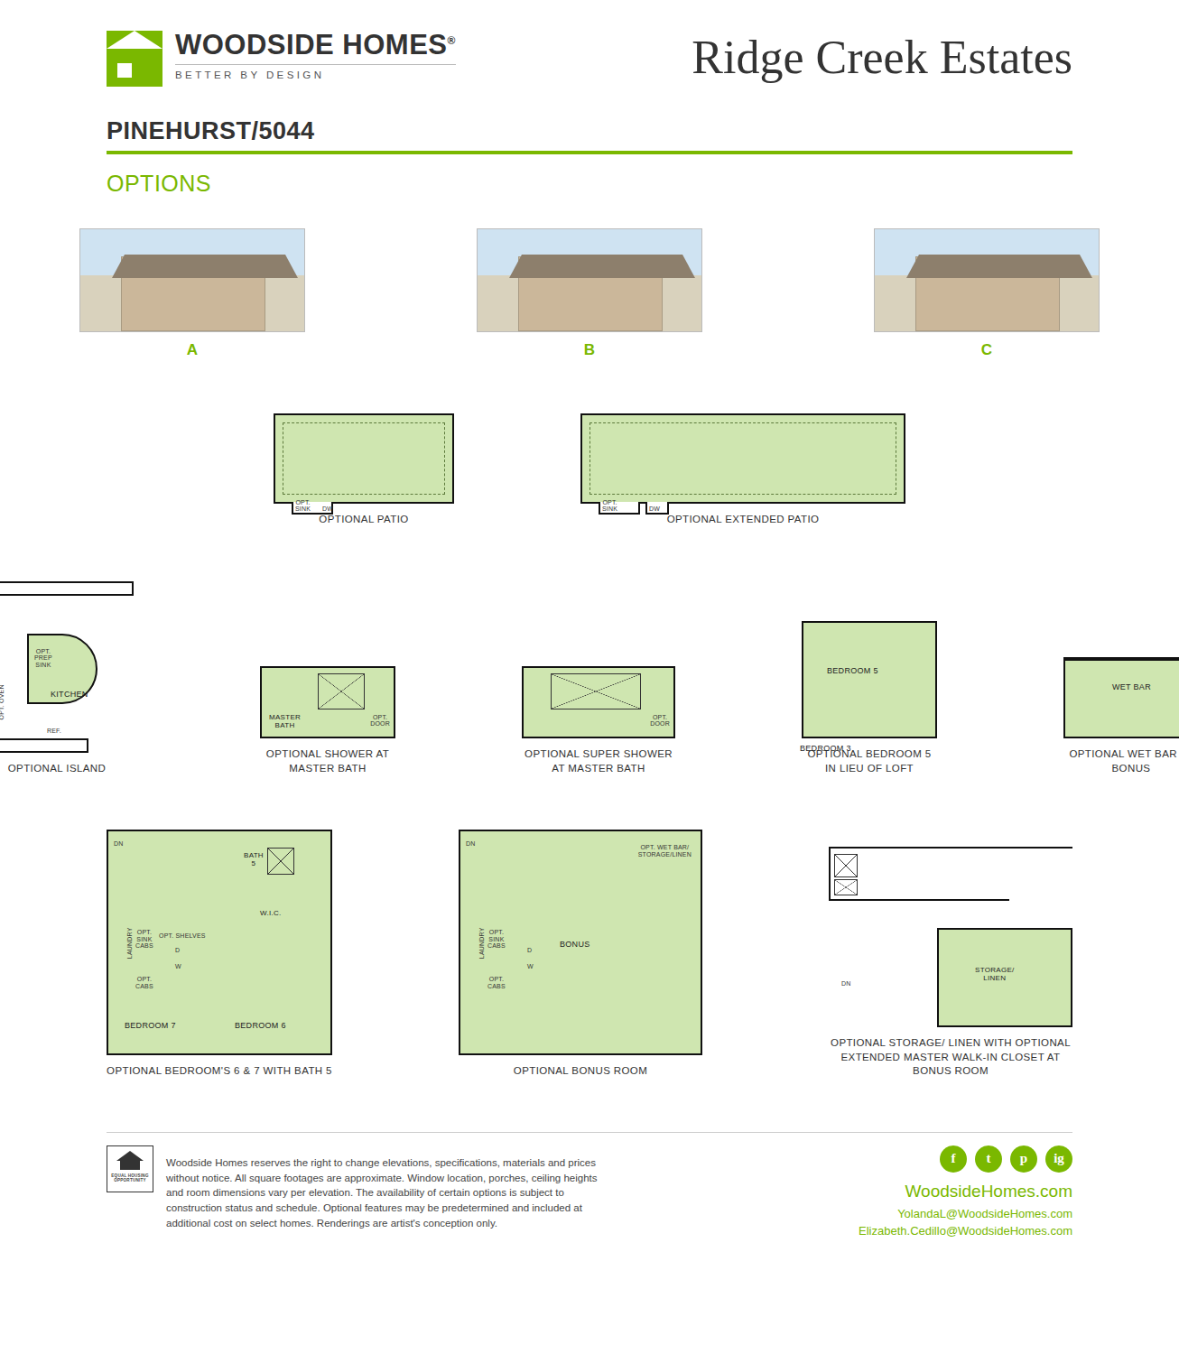WOODSIDE HOMES®
BETTER BY DESIGN
Ridge Creek Estates
PINEHURST/5044
OPTIONS
A
B
C
OPT.
SINK
DW
OPTIONAL PATIO
OPT.
SINK
DW
OPTIONAL EXTENDED PATIO
OPT.
PREP
SINK
OPT.
SINK
OPT. OVEN
REF.
KITCHEN
OPTIONAL ISLAND
MASTER
BATH
OPT.
DOOR
OPTIONAL SHOWER AT MASTER BATH
OPT.
DOOR
OPTIONAL SUPER SHOWER AT MASTER BATH
BEDROOM 5
BEDROOM 3
OPTIONAL BEDROOM 5 IN LIEU OF LOFT
WET BAR
OPTIONAL WET BAR AT BONUS
BEDROOM 7
BEDROOM 6
BATH
5
W.I.C.
DN
LAUNDRY
OPT. SHELVES
OPT.
SINK
CABS
OPT.
CABS
D
W
OPTIONAL BEDROOM'S 6 & 7 WITH BATH 5
BONUS
DN
LAUNDRY
OPT.
SINK
CABS
OPT.
CABS
D
W
OPT. WET BAR/
STORAGE/LINEN
OPTIONAL BONUS ROOM
STORAGE/
LINEN
DN
OPTIONAL STORAGE/ LINEN WITH OPTIONAL EXTENDED MASTER WALK-IN CLOSET AT BONUS ROOM
EQUAL HOUSING
OPPORTUNITY
Woodside Homes reserves the right to change elevations, specifications, materials and prices without notice. All square footages are approximate. Window location, porches, ceiling heights and room dimensions vary per elevation. The availability of certain options is subject to construction status and schedule. Optional features may be predetermined and included at additional cost on select homes. Renderings are artist's conception only.
ftpig
WoodsideHomes.com
YolandaL@WoodsideHomes.com
Elizabeth.Cedillo@WoodsideHomes.com